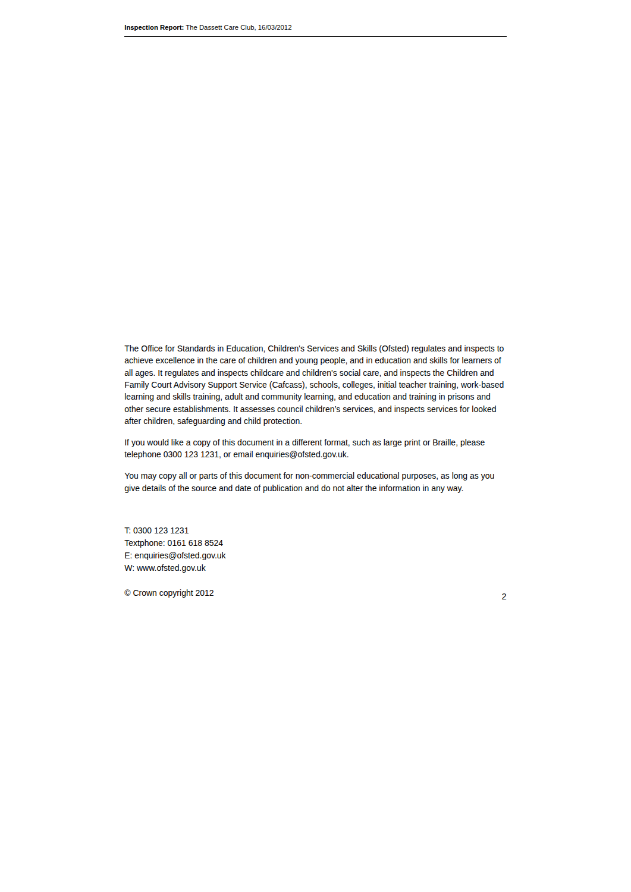Inspection Report: The Dassett Care Club, 16/03/2012
The Office for Standards in Education, Children's Services and Skills (Ofsted) regulates and inspects to achieve excellence in the care of children and young people, and in education and skills for learners of all ages. It regulates and inspects childcare and children's social care, and inspects the Children and Family Court Advisory Support Service (Cafcass), schools, colleges, initial teacher training, work-based learning and skills training, adult and community learning, and education and training in prisons and other secure establishments. It assesses council children’s services, and inspects services for looked after children, safeguarding and child protection.
If you would like a copy of this document in a different format, such as large print or Braille, please telephone 0300 123 1231, or email enquiries@ofsted.gov.uk.
You may copy all or parts of this document for non-commercial educational purposes, as long as you give details of the source and date of publication and do not alter the information in any way.
T: 0300 123 1231
Textphone: 0161 618 8524
E: enquiries@ofsted.gov.uk
W: www.ofsted.gov.uk
© Crown copyright 2012
2